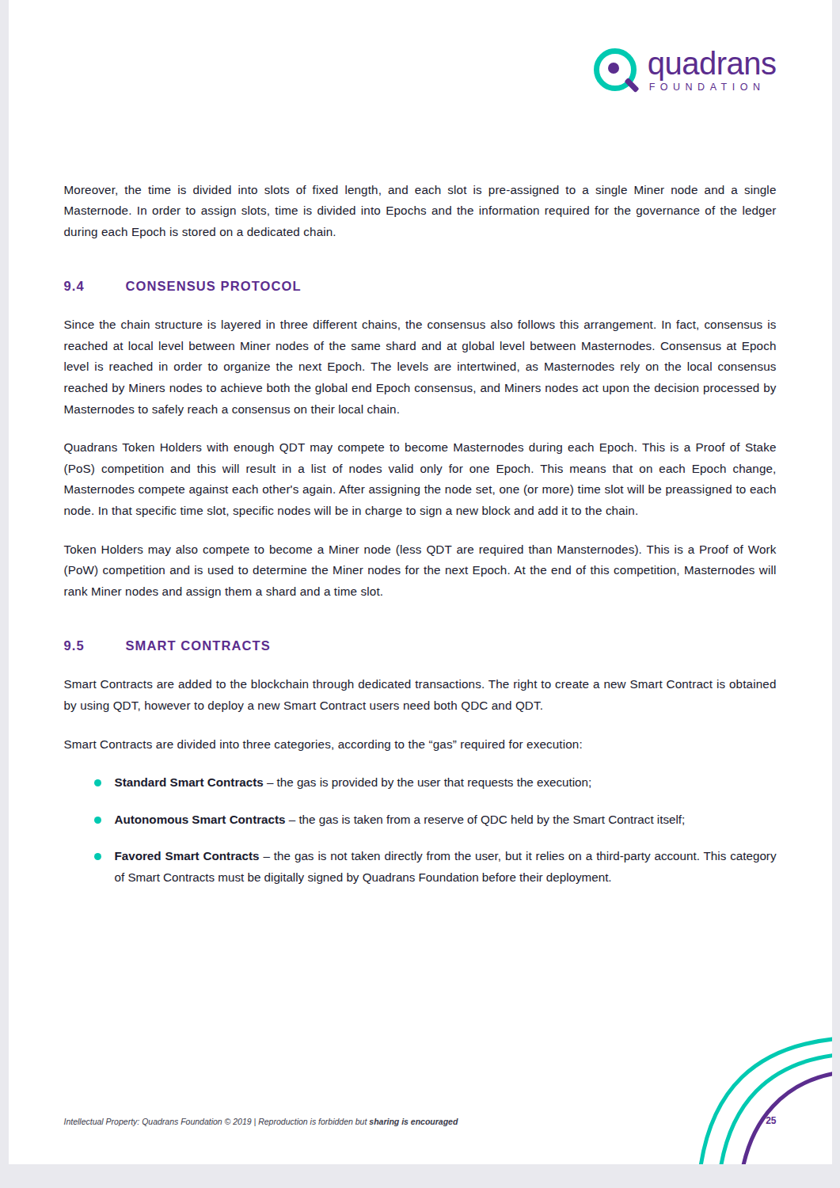quadrans
FOUNDATION
Moreover, the time is divided into slots of fixed length, and each slot is pre-assigned to a single Miner node and a single Masternode. In order to assign slots, time is divided into Epochs and the information required for the governance of the ledger during each Epoch is stored on a dedicated chain.
9.4 CONSENSUS PROTOCOL
Since the chain structure is layered in three different chains, the consensus also follows this arrangement. In fact, consensus is reached at local level between Miner nodes of the same shard and at global level between Masternodes. Consensus at Epoch level is reached in order to organize the next Epoch. The levels are intertwined, as Masternodes rely on the local consensus reached by Miners nodes to achieve both the global end Epoch consensus, and Miners nodes act upon the decision processed by Masternodes to safely reach a consensus on their local chain.
Quadrans Token Holders with enough QDT may compete to become Masternodes during each Epoch. This is a Proof of Stake (PoS) competition and this will result in a list of nodes valid only for one Epoch. This means that on each Epoch change, Masternodes compete against each other's again. After assigning the node set, one (or more) time slot will be preassigned to each node. In that specific time slot, specific nodes will be in charge to sign a new block and add it to the chain.
Token Holders may also compete to become a Miner node (less QDT are required than Mansternodes). This is a Proof of Work (PoW) competition and is used to determine the Miner nodes for the next Epoch. At the end of this competition, Masternodes will rank Miner nodes and assign them a shard and a time slot.
9.5 SMART CONTRACTS
Smart Contracts are added to the blockchain through dedicated transactions. The right to create a new Smart Contract is obtained by using QDT, however to deploy a new Smart Contract users need both QDC and QDT.
Smart Contracts are divided into three categories, according to the “gas” required for execution:
Standard Smart Contracts – the gas is provided by the user that requests the execution;
Autonomous Smart Contracts – the gas is taken from a reserve of QDC held by the Smart Contract itself;
Favored Smart Contracts – the gas is not taken directly from the user, but it relies on a third-party account. This category of Smart Contracts must be digitally signed by Quadrans Foundation before their deployment.
Intellectual Property: Quadrans Foundation © 2019 | Reproduction is forbidden but sharing is encouraged
25